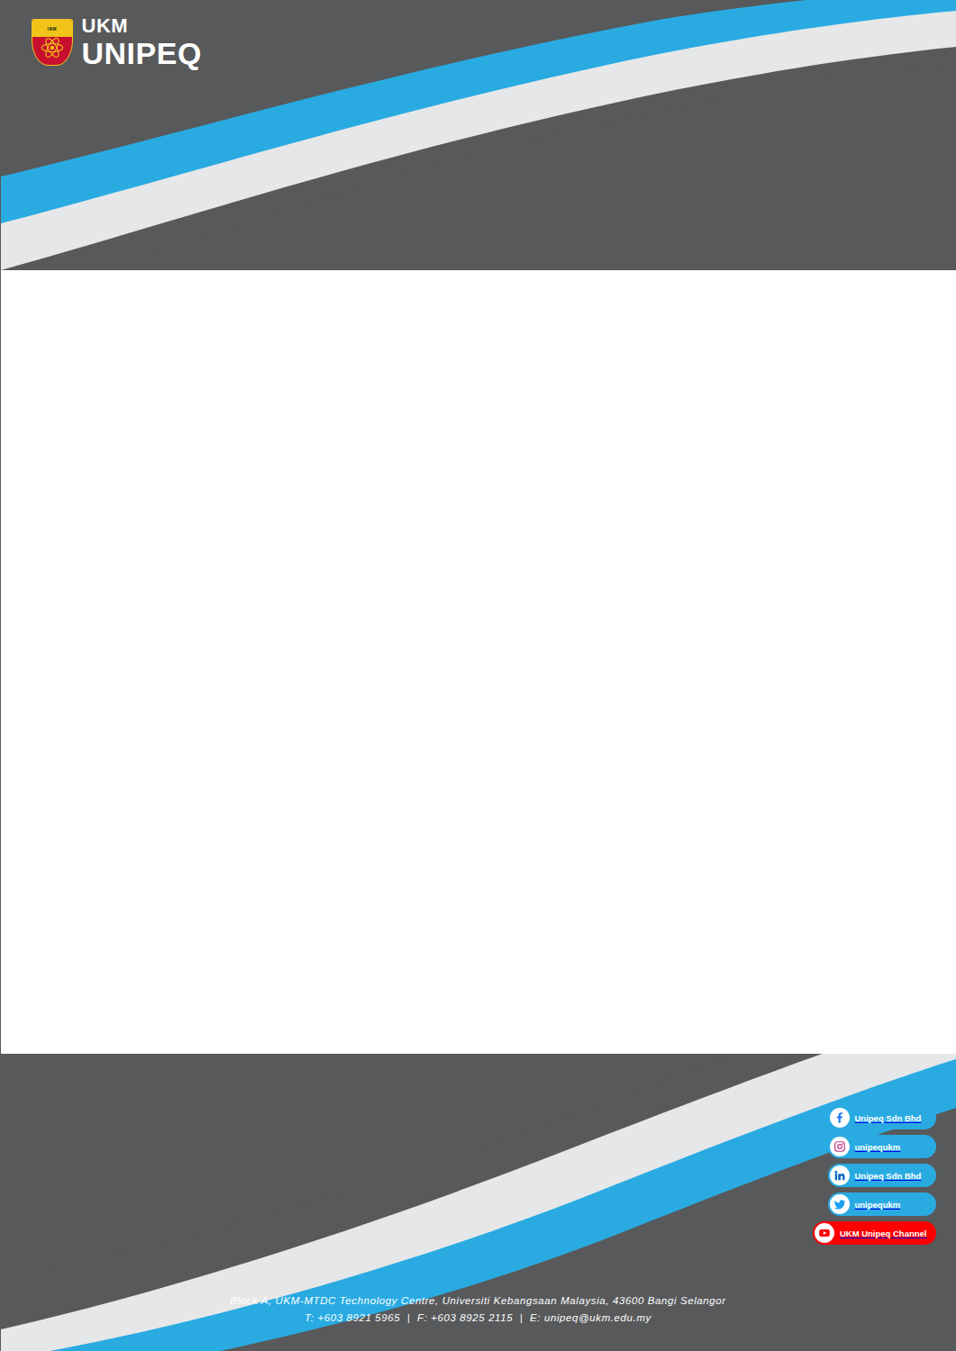UKM
UKM UNIPEQ
UKM UNIPEQ letterhead
Unipeq Sdn Bhd unipequkm Unipeq Sdn Bhd unipequkm UKM Unipeq Channel Block A, UKM-MTDC Technology Centre, Universiti Kebangsaan Malaysia, 43600 Bangi Selangor
T: +603 8921 5965 | F: +603 8925 2115 | E: unipeq@ukm.edu.my